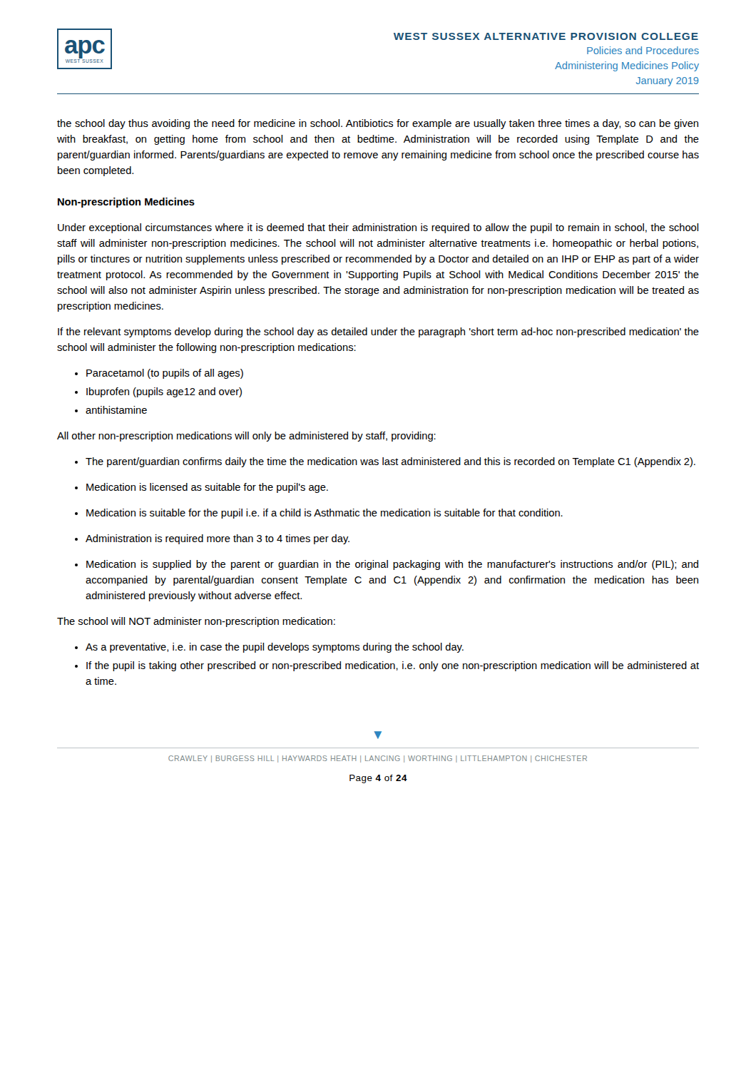apc
WEST SUSSEX
WEST SUSSEX ALTERNATIVE PROVISION COLLEGE
Policies and Procedures
Administering Medicines Policy
January 2019
the school day thus avoiding the need for medicine in school. Antibiotics for example are usually taken three times a day, so can be given with breakfast, on getting home from school and then at bedtime. Administration will be recorded using Template D and the parent/guardian informed. Parents/guardians are expected to remove any remaining medicine from school once the prescribed course has been completed.
Non-prescription Medicines
Under exceptional circumstances where it is deemed that their administration is required to allow the pupil to remain in school, the school staff will administer non-prescription medicines. The school will not administer alternative treatments i.e. homeopathic or herbal potions, pills or tinctures or nutrition supplements unless prescribed or recommended by a Doctor and detailed on an IHP or EHP as part of a wider treatment protocol. As recommended by the Government in 'Supporting Pupils at School with Medical Conditions December 2015' the school will also not administer Aspirin unless prescribed. The storage and administration for non-prescription medication will be treated as prescription medicines.
If the relevant symptoms develop during the school day as detailed under the paragraph 'short term ad-hoc non-prescribed medication' the school will administer the following non-prescription medications:
Paracetamol (to pupils of all ages)
Ibuprofen (pupils age12 and over)
antihistamine
All other non-prescription medications will only be administered by staff, providing:
The parent/guardian confirms daily the time the medication was last administered and this is recorded on Template C1 (Appendix 2).
Medication is licensed as suitable for the pupil's age.
Medication is suitable for the pupil i.e. if a child is Asthmatic the medication is suitable for that condition.
Administration is required more than 3 to 4 times per day.
Medication is supplied by the parent or guardian in the original packaging with the manufacturer's instructions and/or (PIL); and accompanied by parental/guardian consent Template C and C1 (Appendix 2) and confirmation the medication has been administered previously without adverse effect.
The school will NOT administer non-prescription medication:
As a preventative, i.e. in case the pupil develops symptoms during the school day.
If the pupil is taking other prescribed or non-prescribed medication, i.e. only one non-prescription medication will be administered at a time.
▼
CRAWLEY | BURGESS HILL | HAYWARDS HEATH | LANCING | WORTHING | LITTLEHAMPTON | CHICHESTER
Page 4 of 24